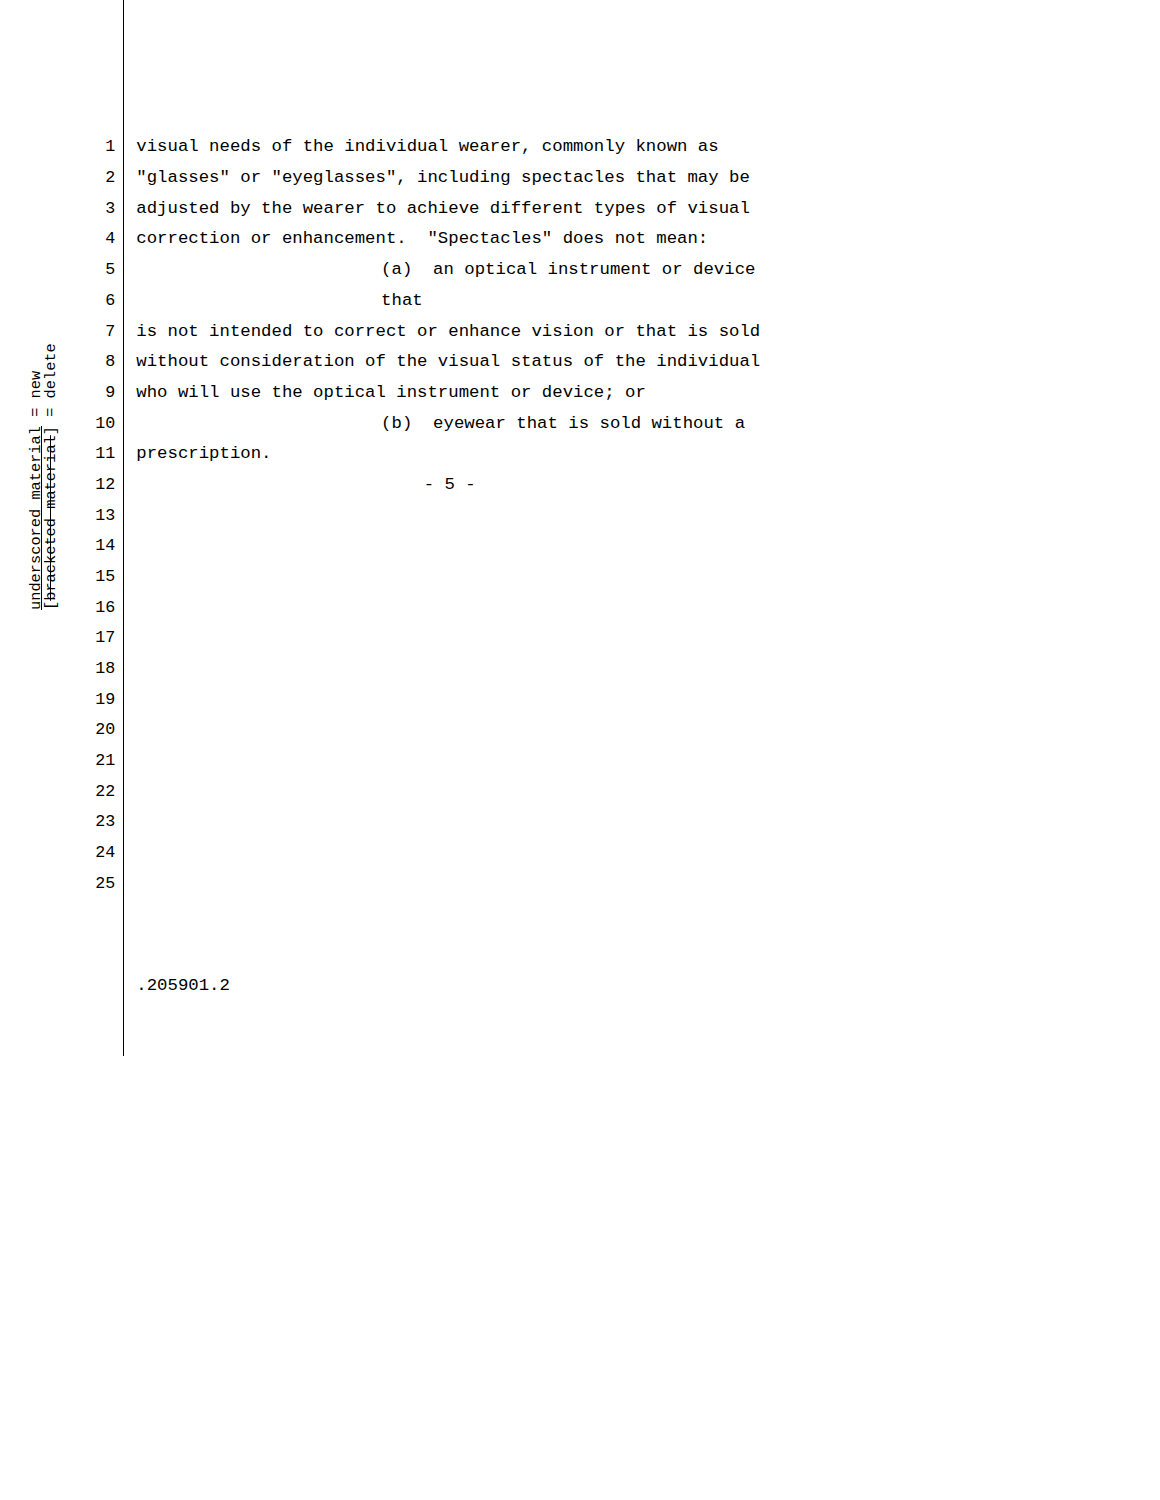underscored material = new
[bracketed material] = delete
1
2
3
4
5
6
7
8
9
10
11
12
13
14
15
16
17
18
19
20
21
22
23
24
25
visual needs of the individual wearer, commonly known as
"glasses" or "eyeglasses", including spectacles that may be
adjusted by the wearer to achieve different types of visual
correction or enhancement. "Spectacles" does not mean:
(a) an optical instrument or device that
is not intended to correct or enhance vision or that is sold
without consideration of the visual status of the individual
who will use the optical instrument or device; or
(b) eyewear that is sold without a
prescription.
- 5 -
.205901.2